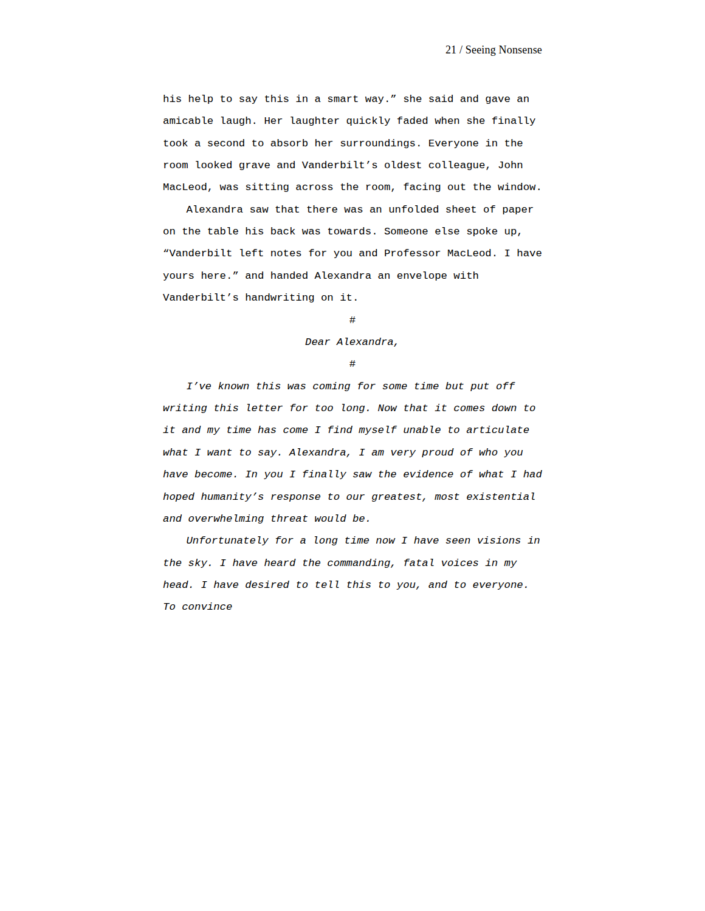21 / Seeing Nonsense
his help to say this in a smart way.” she said and gave an amicable laugh. Her laughter quickly faded when she finally took a second to absorb her surroundings. Everyone in the room looked grave and Vanderbilt’s oldest colleague, John MacLeod, was sitting across the room, facing out the window.
Alexandra saw that there was an unfolded sheet of paper on the table his back was towards. Someone else spoke up, “Vanderbilt left notes for you and Professor MacLeod. I have yours here.” and handed Alexandra an envelope with Vanderbilt’s handwriting on it.
#
Dear Alexandra,
#
I’ve known this was coming for some time but put off writing this letter for too long. Now that it comes down to it and my time has come I find myself unable to articulate what I want to say. Alexandra, I am very proud of who you have become. In you I finally saw the evidence of what I had hoped humanity’s response to our greatest, most existential and overwhelming threat would be.
Unfortunately for a long time now I have seen visions in the sky. I have heard the commanding, fatal voices in my head. I have desired to tell this to you, and to everyone. To convince